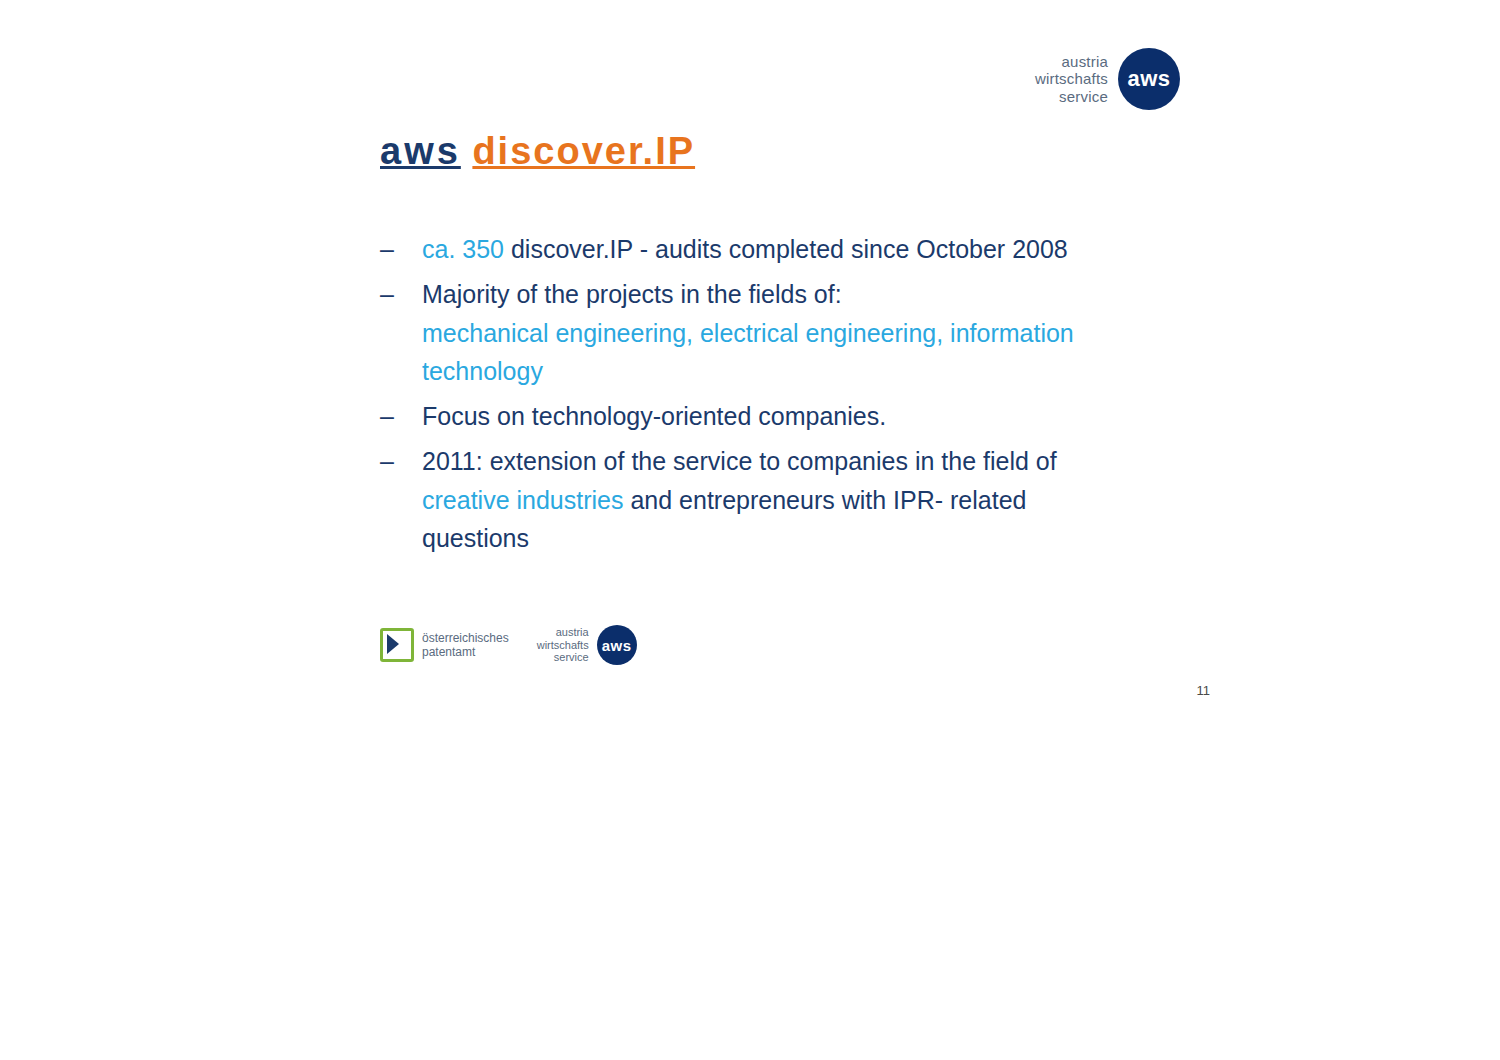austria
wirtschafts
service
aws
aws discover.IP
ca. 350 discover.IP - audits completed since October 2008
Majority of the projects in the fields of:
mechanical engineering, electrical engineering, information technology
Focus on technology-oriented companies.
2011: extension of the service to companies in the field of creative industries and entrepreneurs with IPR- related questions
österreichisches
patentamt
austria
wirtschafts
service
aws
11